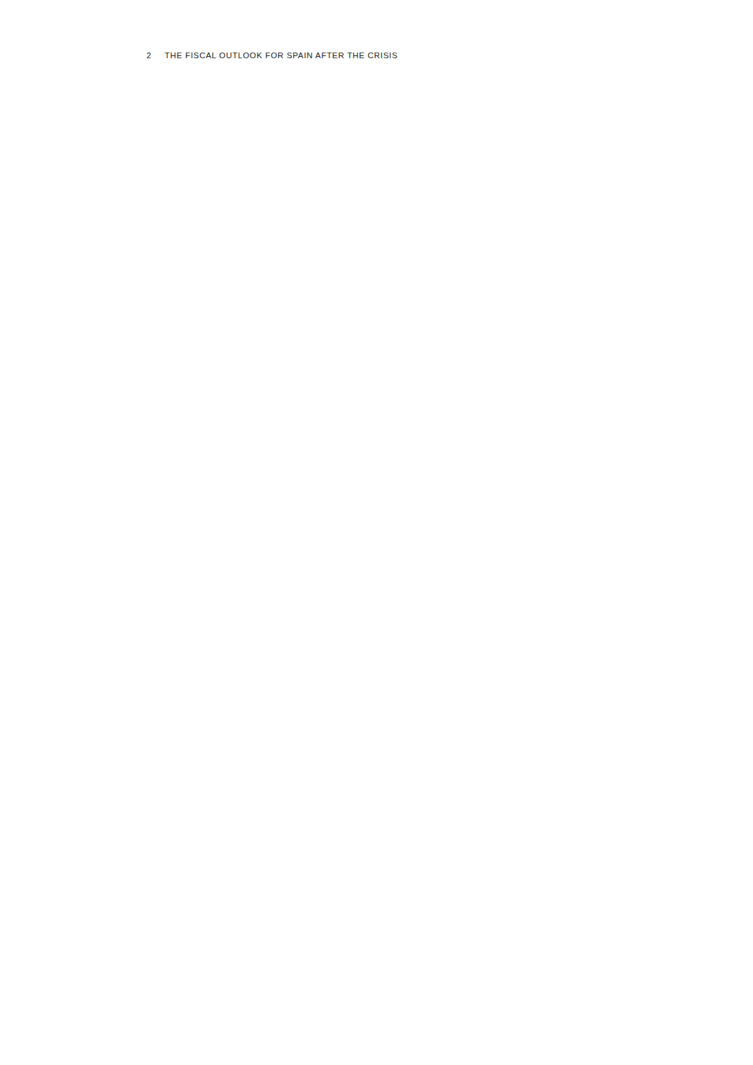2 The Fiscal Outlook for Spain After the Crisis